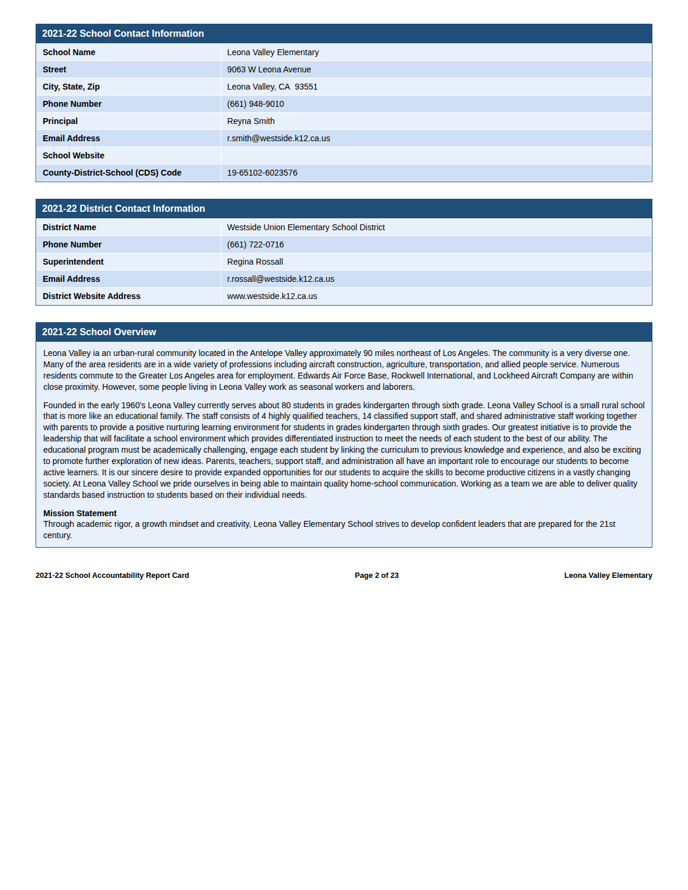2021-22 School Contact Information
| School Name | Leona Valley Elementary |
| Street | 9063 W Leona Avenue |
| City, State, Zip | Leona Valley, CA 93551 |
| Phone Number | (661) 948-9010 |
| Principal | Reyna Smith |
| Email Address | r.smith@westside.k12.ca.us |
| School Website | |
| County-District-School (CDS) Code | 19-65102-6023576 |
2021-22 District Contact Information
| District Name | Westside Union Elementary School District |
| Phone Number | (661) 722-0716 |
| Superintendent | Regina Rossall |
| Email Address | r.rossall@westside.k12.ca.us |
| District Website Address | www.westside.k12.ca.us |
2021-22 School Overview
Leona Valley ia an urban-rural community located in the Antelope Valley approximately 90 miles northeast of Los Angeles. The community is a very diverse one. Many of the area residents are in a wide variety of professions including aircraft construction, agriculture, transportation, and allied people service. Numerous residents commute to the Greater Los Angeles area for employment. Edwards Air Force Base, Rockwell International, and Lockheed Aircraft Company are within close proximity. However, some people living in Leona Valley work as seasonal workers and laborers.
Founded in the early 1960's Leona Valley currently serves about 80 students in grades kindergarten through sixth grade. Leona Valley School is a small rural school that is more like an educational family. The staff consists of 4 highly qualified teachers, 14 classified support staff, and shared administrative staff working together with parents to provide a positive nurturing learning environment for students in grades kindergarten through sixth grades. Our greatest initiative is to provide the leadership that will facilitate a school environment which provides differentiated instruction to meet the needs of each student to the best of our ability. The educational program must be academically challenging, engage each student by linking the curriculum to previous knowledge and experience, and also be exciting to promote further exploration of new ideas. Parents, teachers, support staff, and administration all have an important role to encourage our students to become active learners. It is our sincere desire to provide expanded opportunities for our students to acquire the skills to become productive citizens in a vastly changing society. At Leona Valley School we pride ourselves in being able to maintain quality home-school communication. Working as a team we are able to deliver quality standards based instruction to students based on their individual needs.
Mission Statement
Through academic rigor, a growth mindset and creativity, Leona Valley Elementary School strives to develop confident leaders that are prepared for the 21st century.
2021-22 School Accountability Report Card Page 2 of 23 Leona Valley Elementary